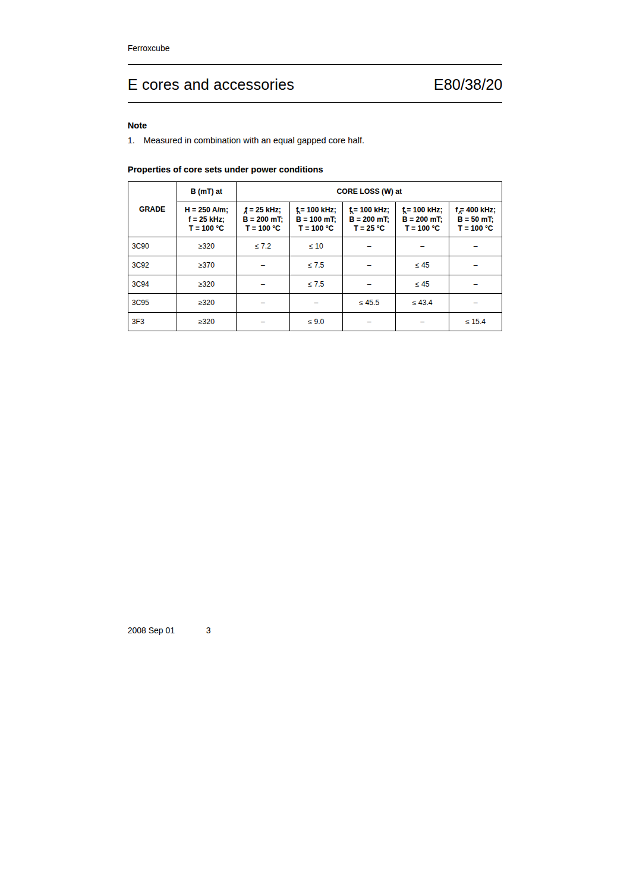Ferroxcube
E cores and accessories
E80/38/20
Note
1. Measured in combination with an equal gapped core half.
Properties of core sets under power conditions
| GRADE | B (mT) at | CORE LOSS (W) at |
| --- | --- | --- |
| H = 250 A/m; f = 25 kHz; T = 100 °C | f = 25 kHz; B = 200 mT; T = 100 °C | f = 100 kHz; B = 100 mT; T = 100 °C | f = 100 kHz; B = 200 mT; T = 25 °C | f = 100 kHz; B = 200 mT; T = 100 °C | f = 400 kHz; B = 50 mT; T = 100 °C |
| 3C90 | ≥320 | ≤ 7.2 | ≤ 10 | – | – | – |
| 3C92 | ≥370 | – | ≤ 7.5 | – | ≤ 45 | – |
| 3C94 | ≥320 | – | ≤ 7.5 | – | ≤ 45 | – |
| 3C95 | ≥320 | – | – | ≤ 45.5 | ≤ 43.4 | – |
| 3F3 | ≥320 | – | ≤ 9.0 | – | – | ≤ 15.4 |
2008 Sep 01 3